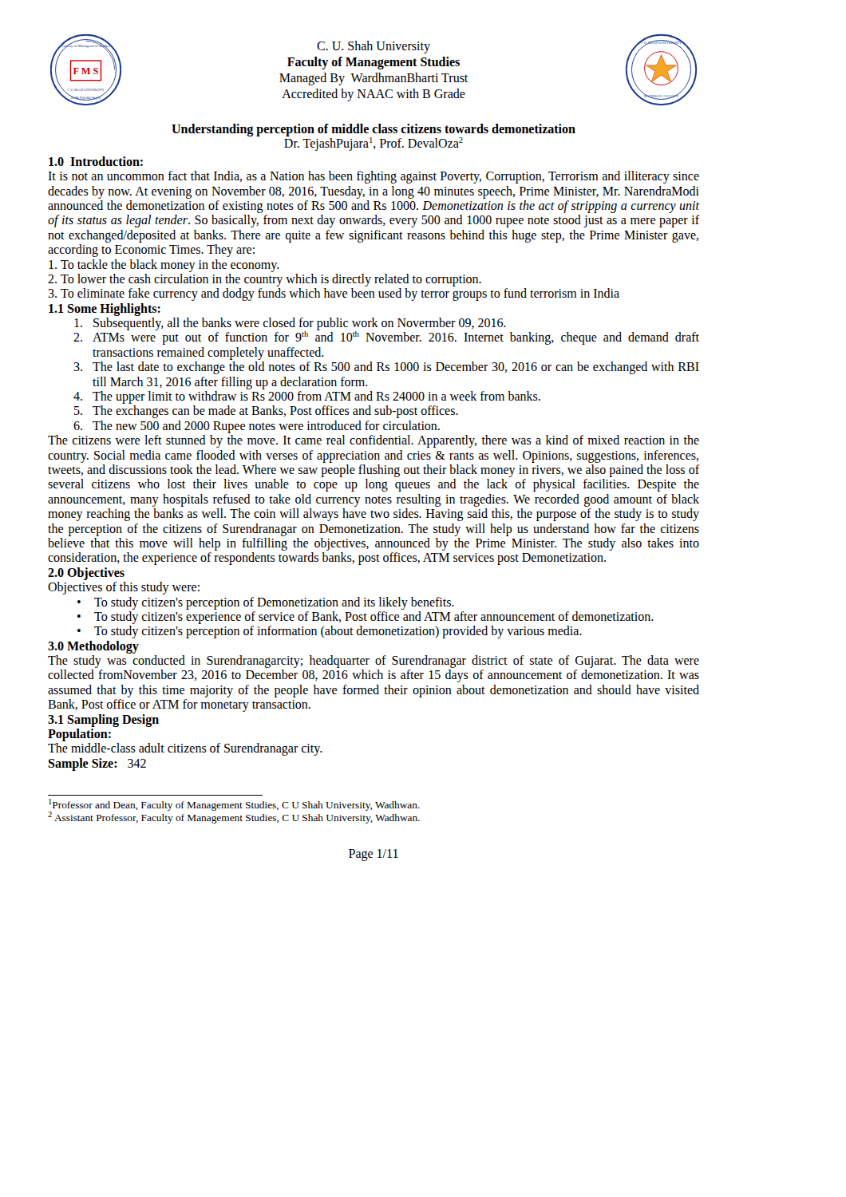Faculty of Management Studies F M S C U SHAH UNIVERSITY ज्ञानमेव विद्यालय ज्ञानम् परम्
C. U. Shah University
Faculty of Management Studies
Managed By WardhmanBharti Trust
Accredited by NAAC with B Grade
C U SHAH UNIVERSITY WADHWAN, GUJARAT
Understanding perception of middle class citizens towards demonetization
Dr. TejashPujara1, Prof. DevalOza2
1.0 Introduction:
It is not an uncommon fact that India, as a Nation has been fighting against Poverty, Corruption, Terrorism and illiteracy since decades by now. At evening on November 08, 2016, Tuesday, in a long 40 minutes speech, Prime Minister, Mr. NarendraModi announced the demonetization of existing notes of Rs 500 and Rs 1000. Demonetization is the act of stripping a currency unit of its status as legal tender. So basically, from next day onwards, every 500 and 1000 rupee note stood just as a mere paper if not exchanged/deposited at banks. There are quite a few significant reasons behind this huge step, the Prime Minister gave, according to Economic Times. They are:
1. To tackle the black money in the economy.
2. To lower the cash circulation in the country which is directly related to corruption.
3. To eliminate fake currency and dodgy funds which have been used by terror groups to fund terrorism in India
1.1 Some Highlights:
Subsequently, all the banks were closed for public work on Novermber 09, 2016.
ATMs were put out of function for 9th and 10th November. 2016. Internet banking, cheque and demand draft transactions remained completely unaffected.
The last date to exchange the old notes of Rs 500 and Rs 1000 is December 30, 2016 or can be exchanged with RBI till March 31, 2016 after filling up a declaration form.
The upper limit to withdraw is Rs 2000 from ATM and Rs 24000 in a week from banks.
The exchanges can be made at Banks, Post offices and sub-post offices.
The new 500 and 2000 Rupee notes were introduced for circulation.
The citizens were left stunned by the move. It came real confidential. Apparently, there was a kind of mixed reaction in the country. Social media came flooded with verses of appreciation and cries & rants as well. Opinions, suggestions, inferences, tweets, and discussions took the lead. Where we saw people flushing out their black money in rivers, we also pained the loss of several citizens who lost their lives unable to cope up long queues and the lack of physical facilities. Despite the announcement, many hospitals refused to take old currency notes resulting in tragedies. We recorded good amount of black money reaching the banks as well. The coin will always have two sides. Having said this, the purpose of the study is to study the perception of the citizens of Surendranagar on Demonetization. The study will help us understand how far the citizens believe that this move will help in fulfilling the objectives, announced by the Prime Minister. The study also takes into consideration, the experience of respondents towards banks, post offices, ATM services post Demonetization.
2.0 Objectives
Objectives of this study were:
To study citizen's perception of Demonetization and its likely benefits.
To study citizen's experience of service of Bank, Post office and ATM after announcement of demonetization.
To study citizen's perception of information (about demonetization) provided by various media.
3.0 Methodology
The study was conducted in Surendranagarcity; headquarter of Surendranagar district of state of Gujarat. The data were collected fromNovember 23, 2016 to December 08, 2016 which is after 15 days of announcement of demonetization. It was assumed that by this time majority of the people have formed their opinion about demonetization and should have visited Bank, Post office or ATM for monetary transaction.
3.1 Sampling Design
Population:
The middle-class adult citizens of Surendranagar city.
Sample Size: 342
1Professor and Dean, Faculty of Management Studies, C U Shah University, Wadhwan.
2 Assistant Professor, Faculty of Management Studies, C U Shah University, Wadhwan.
Page 1/11